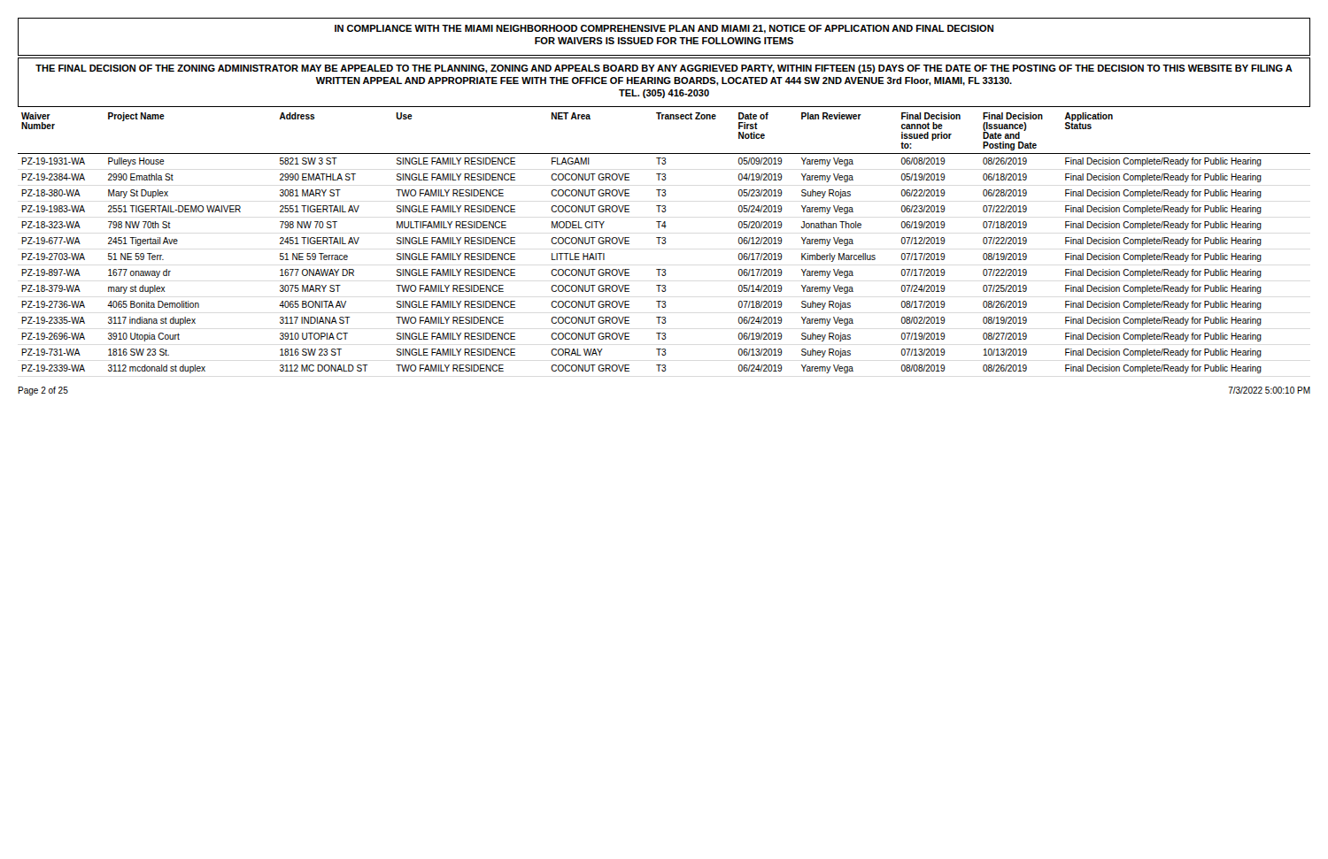IN COMPLIANCE WITH THE MIAMI NEIGHBORHOOD COMPREHENSIVE PLAN AND MIAMI 21, NOTICE OF APPLICATION AND FINAL DECISION
FOR WAIVERS IS ISSUED FOR THE FOLLOWING ITEMS
THE FINAL DECISION OF THE ZONING ADMINISTRATOR MAY BE APPEALED TO THE PLANNING, ZONING AND APPEALS BOARD BY ANY AGGRIEVED PARTY, WITHIN FIFTEEN (15) DAYS OF THE DATE OF THE POSTING OF THE DECISION TO THIS WEBSITE BY FILING A WRITTEN APPEAL AND APPROPRIATE FEE WITH THE OFFICE OF HEARING BOARDS, LOCATED AT 444 SW 2ND AVENUE 3rd Floor, MIAMI, FL 33130.
TEL. (305) 416-2030
| Waiver Number | Project Name | Address | Use | NET Area | Transect Zone | Date of First Notice | Plan Reviewer | Final Decision cannot be issued prior to: | Final Decision (Issuance) Date and Posting Date | Application Status |
| --- | --- | --- | --- | --- | --- | --- | --- | --- | --- | --- |
| PZ-19-1931-WA | Pulleys House | 5821 SW 3 ST | SINGLE FAMILY RESIDENCE | FLAGAMI | T3 | 05/09/2019 | Yaremy Vega | 06/08/2019 | 08/26/2019 | Final Decision Complete/Ready for Public Hearing |
| PZ-19-2384-WA | 2990 Emathla St | 2990 EMATHLA ST | SINGLE FAMILY RESIDENCE | COCONUT GROVE | T3 | 04/19/2019 | Yaremy Vega | 05/19/2019 | 06/18/2019 | Final Decision Complete/Ready for Public Hearing |
| PZ-18-380-WA | Mary St Duplex | 3081 MARY ST | TWO FAMILY RESIDENCE | COCONUT GROVE | T3 | 05/23/2019 | Suhey Rojas | 06/22/2019 | 06/28/2019 | Final Decision Complete/Ready for Public Hearing |
| PZ-19-1983-WA | 2551 TIGERTAIL-DEMO WAIVER | 2551 TIGERTAIL AV | SINGLE FAMILY RESIDENCE | COCONUT GROVE | T3 | 05/24/2019 | Yaremy Vega | 06/23/2019 | 07/22/2019 | Final Decision Complete/Ready for Public Hearing |
| PZ-18-323-WA | 798 NW 70th St | 798 NW 70 ST | MULTIFAMILY RESIDENCE | MODEL CITY | T4 | 05/20/2019 | Jonathan Thole | 06/19/2019 | 07/18/2019 | Final Decision Complete/Ready for Public Hearing |
| PZ-19-677-WA | 2451 Tigertail Ave | 2451 TIGERTAIL AV | SINGLE FAMILY RESIDENCE | COCONUT GROVE | T3 | 06/12/2019 | Yaremy Vega | 07/12/2019 | 07/22/2019 | Final Decision Complete/Ready for Public Hearing |
| PZ-19-2703-WA | 51 NE 59 Terr. | 51 NE 59 Terrace | SINGLE FAMILY RESIDENCE | LITTLE HAITI | | 06/17/2019 | Kimberly Marcellus | 07/17/2019 | 08/19/2019 | Final Decision Complete/Ready for Public Hearing |
| PZ-19-897-WA | 1677 onaway dr | 1677 ONAWAY DR | SINGLE FAMILY RESIDENCE | COCONUT GROVE | T3 | 06/17/2019 | Yaremy Vega | 07/17/2019 | 07/22/2019 | Final Decision Complete/Ready for Public Hearing |
| PZ-18-379-WA | mary st duplex | 3075 MARY ST | TWO FAMILY RESIDENCE | COCONUT GROVE | T3 | 05/14/2019 | Yaremy Vega | 07/24/2019 | 07/25/2019 | Final Decision Complete/Ready for Public Hearing |
| PZ-19-2736-WA | 4065 Bonita Demolition | 4065 BONITA AV | SINGLE FAMILY RESIDENCE | COCONUT GROVE | T3 | 07/18/2019 | Suhey Rojas | 08/17/2019 | 08/26/2019 | Final Decision Complete/Ready for Public Hearing |
| PZ-19-2335-WA | 3117 indiana st duplex | 3117 INDIANA ST | TWO FAMILY RESIDENCE | COCONUT GROVE | T3 | 06/24/2019 | Yaremy Vega | 08/02/2019 | 08/19/2019 | Final Decision Complete/Ready for Public Hearing |
| PZ-19-2696-WA | 3910 Utopia Court | 3910 UTOPIA CT | SINGLE FAMILY RESIDENCE | COCONUT GROVE | T3 | 06/19/2019 | Suhey Rojas | 07/19/2019 | 08/27/2019 | Final Decision Complete/Ready for Public Hearing |
| PZ-19-731-WA | 1816 SW 23 St. | 1816 SW 23 ST | SINGLE FAMILY RESIDENCE | CORAL WAY | T3 | 06/13/2019 | Suhey Rojas | 07/13/2019 | 10/13/2019 | Final Decision Complete/Ready for Public Hearing |
| PZ-19-2339-WA | 3112 mcdonald st duplex | 3112 MC DONALD ST | TWO FAMILY RESIDENCE | COCONUT GROVE | T3 | 06/24/2019 | Yaremy Vega | 08/08/2019 | 08/26/2019 | Final Decision Complete/Ready for Public Hearing |
Page 2 of 25
7/3/2022 5:00:10 PM